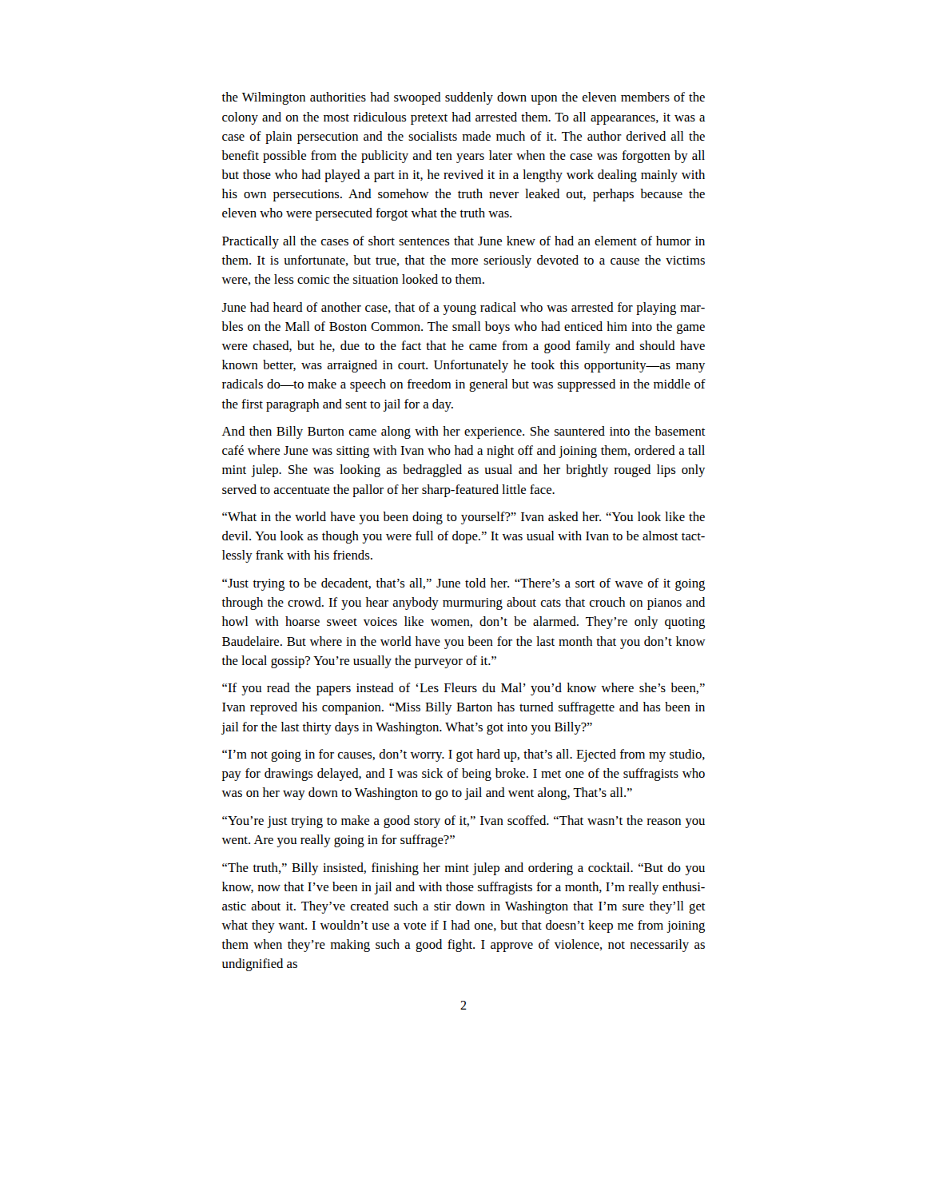the Wilmington authorities had swooped suddenly down upon the eleven members of the colony and on the most ridiculous pretext had arrested them. To all appearances, it was a case of plain persecution and the socialists made much of it. The author derived all the benefit possible from the publicity and ten years later when the case was forgotten by all but those who had played a part in it, he revived it in a lengthy work dealing mainly with his own persecutions. And somehow the truth never leaked out, perhaps because the eleven who were persecuted forgot what the truth was.
Practically all the cases of short sentences that June knew of had an element of humor in them. It is unfortunate, but true, that the more seriously devoted to a cause the victims were, the less comic the situation looked to them.
June had heard of another case, that of a young radical who was arrested for playing marbles on the Mall of Boston Common. The small boys who had enticed him into the game were chased, but he, due to the fact that he came from a good family and should have known better, was arraigned in court. Unfortunately he took this opportunity—as many radicals do—to make a speech on freedom in general but was suppressed in the middle of the first paragraph and sent to jail for a day.
And then Billy Burton came along with her experience. She sauntered into the basement café where June was sitting with Ivan who had a night off and joining them, ordered a tall mint julep. She was looking as bedraggled as usual and her brightly rouged lips only served to accentuate the pallor of her sharp-featured little face.
“What in the world have you been doing to yourself?” Ivan asked her. “You look like the devil. You look as though you were full of dope.” It was usual with Ivan to be almost tactlessly frank with his friends.
“Just trying to be decadent, that’s all,” June told her. “There’s a sort of wave of it going through the crowd. If you hear anybody murmuring about cats that crouch on pianos and howl with hoarse sweet voices like women, don’t be alarmed. They’re only quoting Baudelaire. But where in the world have you been for the last month that you don’t know the local gossip? You’re usually the purveyor of it.”
“If you read the papers instead of ‘Les Fleurs du Mal’ you’d know where she’s been,” Ivan reproved his companion. “Miss Billy Barton has turned suffragette and has been in jail for the last thirty days in Washington. What’s got into you Billy?”
“I’m not going in for causes, don’t worry. I got hard up, that’s all. Ejected from my studio, pay for drawings delayed, and I was sick of being broke. I met one of the suffragists who was on her way down to Washington to go to jail and went along, That’s all.”
“You’re just trying to make a good story of it,” Ivan scoffed. “That wasn’t the reason you went. Are you really going in for suffrage?”
“The truth,” Billy insisted, finishing her mint julep and ordering a cocktail. “But do you know, now that I’ve been in jail and with those suffragists for a month, I’m really enthusiastic about it. They’ve created such a stir down in Washington that I’m sure they’ll get what they want. I wouldn’t use a vote if I had one, but that doesn’t keep me from joining them when they’re making such a good fight. I approve of violence, not necessarily as undignified as
2